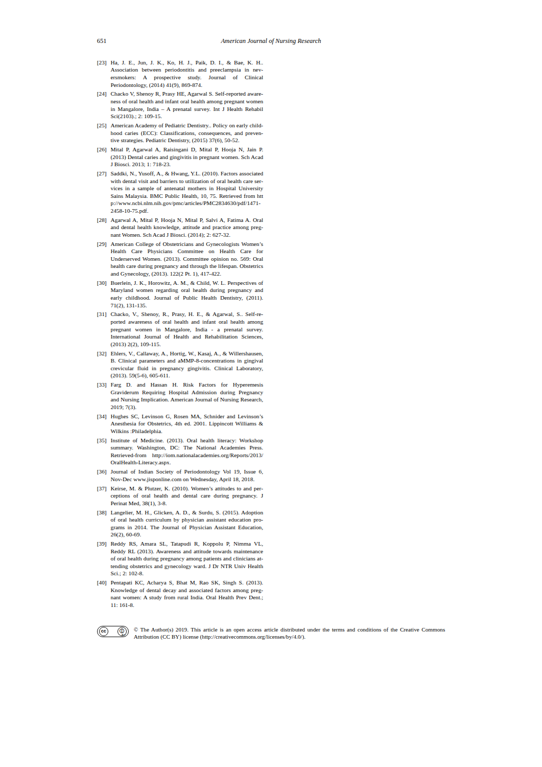651
American Journal of Nursing Research
[23] Ha, J. E., Jun, J. K., Ko, H. J., Paik, D. I., & Bae, K. H.. Association between periodontitis and preeclampsia in neversmokers: A prospective study. Journal of Clinical Periodontology, (2014) 41(9), 869-874.
[24] Chacko V, Shenoy R, Prasy HE, Agarwal S. Self-reported awareness of oral health and infant oral health among pregnant women in Mangalore, India – A prenatal survey. Int J Health Rehabil Sci(2103).; 2: 109-15.
[25] American Academy of Pediatric Dentistry.. Policy on early childhood caries (ECC): Classifications, consequences, and preventive strategies. Pediatric Dentistry, (2015) 37(6), 50-52.
[26] Mital P, Agarwal A, Raisingani D, Mital P, Hooja N, Jain P. (2013) Dental caries and gingivitis in pregnant women. Sch Acad J Biosci. 2013; 1: 718-23.
[27] Saddki, N., Yusoff, A., & Hwang, Y.L. (2010). Factors associated with dental visit and barriers to utilization of oral health care services in a sample of antenatal mothers in Hospital University Sains Malaysia. BMC Public Health, 10, 75. Retrieved from http://www.ncbi.nlm.nih.gov/pmc/articles/PMC2834630/pdf/1471-2458-10-75.pdf.
[28] Agarwal A, Mital P, Hooja N, Mital P, Salvi A, Fatima A. Oral and dental health knowledge, attitude and practice among pregnant Women. Sch Acad J Biosci. (2014); 2: 627-32.
[29] American College of Obstetricians and Gynecologists Women’s Health Care Physicians Committee on Health Care for Underserved Women. (2013). Committee opinion no. 569: Oral health care during pregnancy and through the lifespan. Obstetrics and Gynecology, (2013). 122(2 Pt. 1), 417-422.
[30] Buerlein, J. K., Horowitz, A. M., & Child, W. L. Perspectives of Maryland women regarding oral health during pregnancy and early childhood. Journal of Public Health Dentistry, (2011). 71(2), 131-135.
[31] Chacko, V., Shenoy, R., Prasy, H. E., & Agarwal, S.. Self-reported awareness of oral health and infant oral health among pregnant women in Mangalore, India - a prenatal survey. International Journal of Health and Rehabilitation Sciences, (2013) 2(2), 109-115.
[32] Ehlers, V., Callaway, A., Hortig, W., Kasaj, A., & Willershausen, B. Clinical parameters and aMMP-8-concentrations in gingival crevicular fluid in pregnancy gingivitis. Clinical Laboratory, (2013). 59(5-6), 605-611.
[33] Farg D. and Hassan H. Risk Factors for Hyperemesis Graviderum Requiring Hospital Admission during Pregnancy and Nursing Implication. American Journal of Nursing Research, 2019; 7(3).
[34] Hughes SC, Levinson G, Rosen MA, Schnider and Levinson’s Anesthesia for Obstetrics, 4th ed. 2001. Lippincott Williams & Wilkins :Philadelphia.
[35] Institute of Medicine. (2013). Oral health literacy: Workshop summary. Washington, DC: The National Academies Press. Retrieved-from http://iom.nationalacademies.org/Reports/2013/OralHealth-Literacy.aspx.
[36] Journal of Indian Society of Periodontology Vol 19, Issue 6, Nov-Dec www.jisponline.com on Wednesday, April 18, 2018.
[37] Keirse, M. & Plutzer, K. (2010). Women’s attitudes to and perceptions of oral health and dental care during pregnancy. J Perinat Med, 38(1), 3-8.
[38] Langelier, M. H., Glicken, A. D., & Surdu, S. (2015). Adoption of oral health curriculum by physician assistant education programs in 2014. The Journal of Physician Assistant Education, 26(2), 60-69.
[39] Reddy RS, Amara SL, Tatapudi R, Koppolu P, Nimma VL, Reddy RL (2013). Awareness and attitude towards maintenance of oral health during pregnancy among patients and clinicians attending obstetrics and gynecology ward. J Dr NTR Univ Health Sci.; 2: 102-8.
[40] Pentapati KC, Acharya S, Bhat M, Rao SK, Singh S. (2013). Knowledge of dental decay and associated factors among pregnant women: A study from rural India. Oral Health Prev Dent.; 11: 161-8.
cc
ⓘ
BY
© The Author(s) 2019. This article is an open access article distributed under the terms and conditions of the Creative Commons Attribution (CC BY) license (http://creativecommons.org/licenses/by/4.0/).